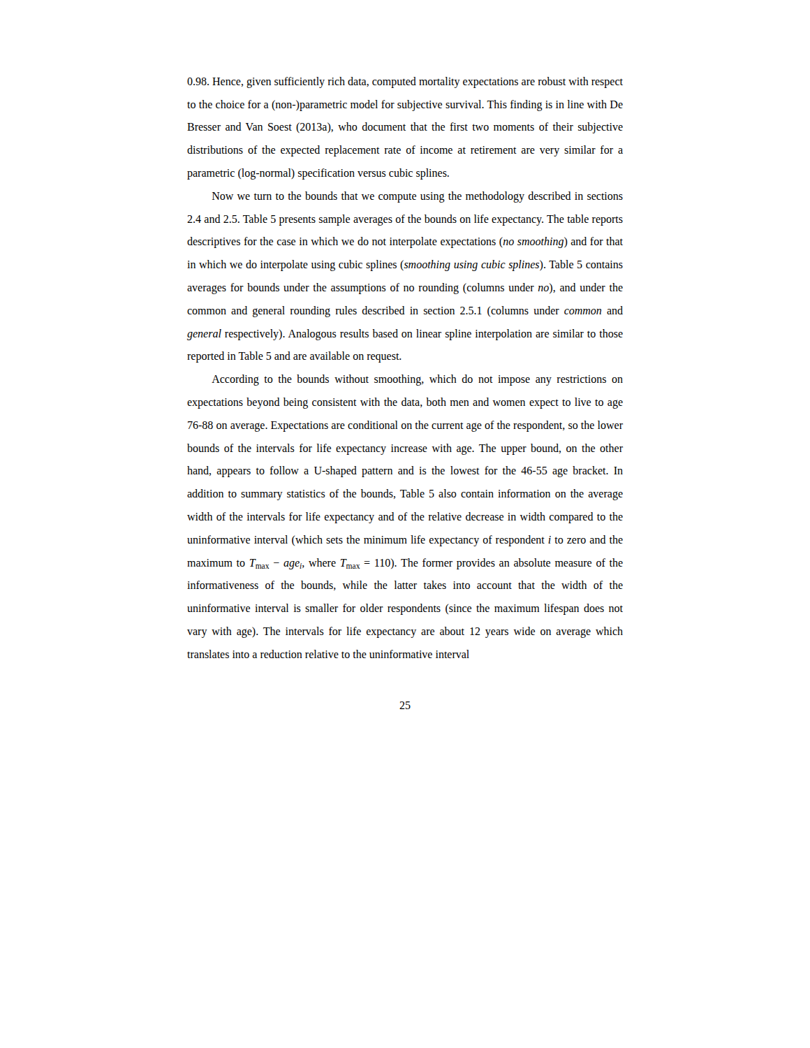0.98. Hence, given sufficiently rich data, computed mortality expectations are robust with respect to the choice for a (non-)parametric model for subjective survival. This finding is in line with De Bresser and Van Soest (2013a), who document that the first two moments of their subjective distributions of the expected replacement rate of income at retirement are very similar for a parametric (log-normal) specification versus cubic splines.
Now we turn to the bounds that we compute using the methodology described in sections 2.4 and 2.5. Table 5 presents sample averages of the bounds on life expectancy. The table reports descriptives for the case in which we do not interpolate expectations (no smoothing) and for that in which we do interpolate using cubic splines (smoothing using cubic splines). Table 5 contains averages for bounds under the assumptions of no rounding (columns under no), and under the common and general rounding rules described in section 2.5.1 (columns under common and general respectively). Analogous results based on linear spline interpolation are similar to those reported in Table 5 and are available on request.
According to the bounds without smoothing, which do not impose any restrictions on expectations beyond being consistent with the data, both men and women expect to live to age 76-88 on average. Expectations are conditional on the current age of the respondent, so the lower bounds of the intervals for life expectancy increase with age. The upper bound, on the other hand, appears to follow a U-shaped pattern and is the lowest for the 46-55 age bracket. In addition to summary statistics of the bounds, Table 5 also contain information on the average width of the intervals for life expectancy and of the relative decrease in width compared to the uninformative interval (which sets the minimum life expectancy of respondent i to zero and the maximum to Tmax − agei, where Tmax = 110). The former provides an absolute measure of the informativeness of the bounds, while the latter takes into account that the width of the uninformative interval is smaller for older respondents (since the maximum lifespan does not vary with age). The intervals for life expectancy are about 12 years wide on average which translates into a reduction relative to the uninformative interval
25